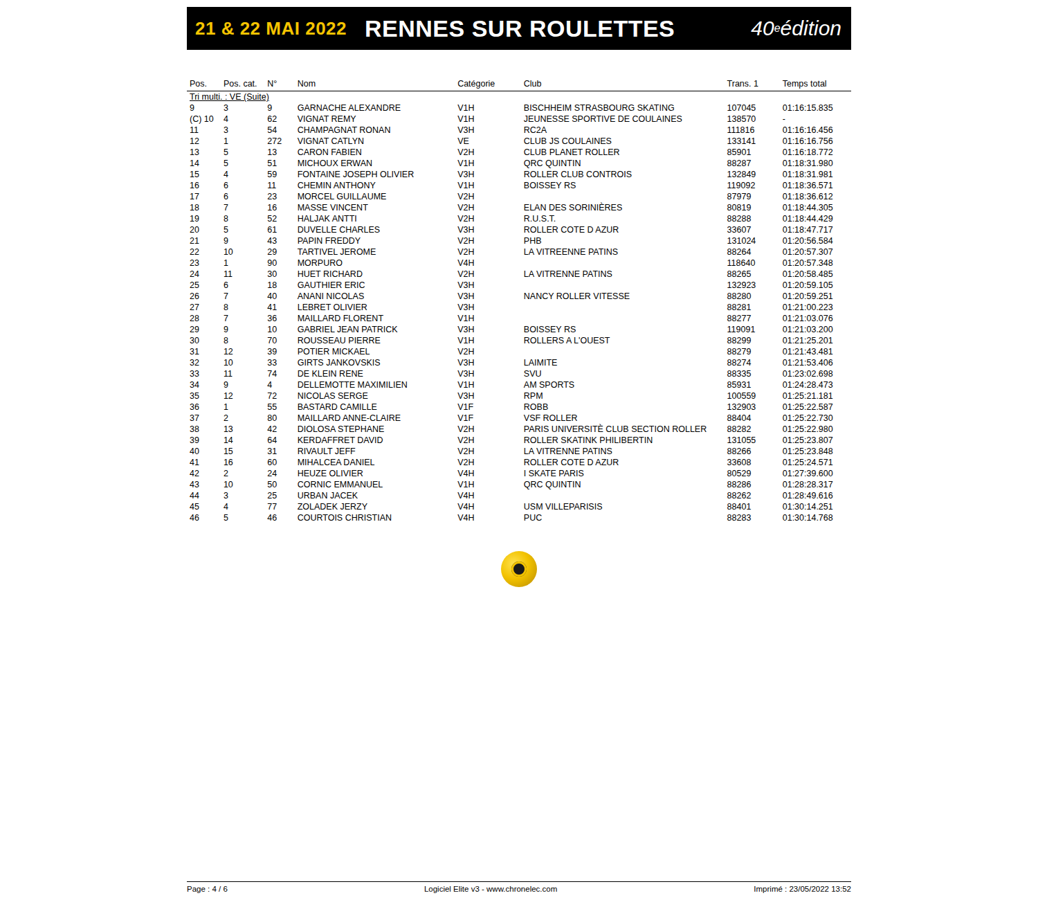21 & 22 MAI 2022
RENNES SUR ROULETTES
40e édition
| Pos. | Pos. cat. | N° | Nom | Catégorie | Club | Trans. 1 | Temps total |
| --- | --- | --- | --- | --- | --- | --- | --- |
| Tri multi. : VE (Suite) |
| 9 | 3 | 9 | GARNACHE ALEXANDRE | V1H | BISCHHEIM STRASBOURG SKATING | 107045 | 01:16:15.835 |
| (C) 10 | 4 | 62 | VIGNAT REMY | V1H | JEUNESSE SPORTIVE DE COULAINES | 138570 | - |
| 11 | 3 | 54 | CHAMPAGNAT RONAN | V3H | RC2A | 111816 | 01:16:16.456 |
| 12 | 1 | 272 | VIGNAT CATLYN | VE | CLUB JS COULAINES | 133141 | 01:16:16.756 |
| 13 | 5 | 13 | CARON FABIEN | V2H | CLUB PLANET ROLLER | 85901 | 01:16:18.772 |
| 14 | 5 | 51 | MICHOUX ERWAN | V1H | QRC QUINTIN | 88287 | 01:18:31.980 |
| 15 | 4 | 59 | FONTAINE JOSEPH OLIVIER | V3H | ROLLER CLUB CONTROIS | 132849 | 01:18:31.981 |
| 16 | 6 | 11 | CHEMIN ANTHONY | V1H | BOISSEY RS | 119092 | 01:18:36.571 |
| 17 | 6 | 23 | MORCEL GUILLAUME | V2H | | 87979 | 01:18:36.612 |
| 18 | 7 | 16 | MASSE VINCENT | V2H | ELAN DES SORINIÈRES | 80819 | 01:18:44.305 |
| 19 | 8 | 52 | HALJAK ANTTI | V2H | R.U.S.T. | 88288 | 01:18:44.429 |
| 20 | 5 | 61 | DUVELLE CHARLES | V3H | ROLLER COTE D AZUR | 33607 | 01:18:47.717 |
| 21 | 9 | 43 | PAPIN FREDDY | V2H | PHB | 131024 | 01:20:56.584 |
| 22 | 10 | 29 | TARTIVEL JEROME | V2H | LA VITREENNE PATINS | 88264 | 01:20:57.307 |
| 23 | 1 | 90 | MORPURO | V4H | | 118640 | 01:20:57.348 |
| 24 | 11 | 30 | HUET RICHARD | V2H | LA VITRENNE PATINS | 88265 | 01:20:58.485 |
| 25 | 6 | 18 | GAUTHIER ERIC | V3H | | 132923 | 01:20:59.105 |
| 26 | 7 | 40 | ANANI NICOLAS | V3H | NANCY ROLLER VITESSE | 88280 | 01:20:59.251 |
| 27 | 8 | 41 | LEBRET OLIVIER | V3H | | 88281 | 01:21:00.223 |
| 28 | 7 | 36 | MAILLARD FLORENT | V1H | | 88277 | 01:21:03.076 |
| 29 | 9 | 10 | GABRIEL JEAN PATRICK | V3H | BOISSEY RS | 119091 | 01:21:03.200 |
| 30 | 8 | 70 | ROUSSEAU PIERRE | V1H | ROLLERS A L'OUEST | 88299 | 01:21:25.201 |
| 31 | 12 | 39 | POTIER MICKAEL | V2H | | 88279 | 01:21:43.481 |
| 32 | 10 | 33 | GIRTS JANKOVSKIS | V3H | LAIMITE | 88274 | 01:21:53.406 |
| 33 | 11 | 74 | DE KLEIN RENE | V3H | SVU | 88335 | 01:23:02.698 |
| 34 | 9 | 4 | DELLEMOTTE MAXIMILIEN | V1H | AM SPORTS | 85931 | 01:24:28.473 |
| 35 | 12 | 72 | NICOLAS SERGE | V3H | RPM | 100559 | 01:25:21.181 |
| 36 | 1 | 55 | BASTARD CAMILLE | V1F | ROBB | 132903 | 01:25:22.587 |
| 37 | 2 | 80 | MAILLARD ANNE-CLAIRE | V1F | VSF ROLLER | 88404 | 01:25:22.730 |
| 38 | 13 | 42 | DIOLOSA STEPHANE | V2H | PARIS UNIVERSITÈ CLUB SECTION ROLLER | 88282 | 01:25:22.980 |
| 39 | 14 | 64 | KERDAFFRET DAVID | V2H | ROLLER SKATINK PHILIBERTIN | 131055 | 01:25:23.807 |
| 40 | 15 | 31 | RIVAULT JEFF | V2H | LA VITRENNE PATINS | 88266 | 01:25:23.848 |
| 41 | 16 | 60 | MIHALCEA DANIEL | V2H | ROLLER COTE D AZUR | 33608 | 01:25:24.571 |
| 42 | 2 | 24 | HEUZE OLIVIER | V4H | I SKATE PARIS | 80529 | 01:27:39.600 |
| 43 | 10 | 50 | CORNIC EMMANUEL | V1H | QRC QUINTIN | 88286 | 01:28:28.317 |
| 44 | 3 | 25 | URBAN JACEK | V4H | | 88262 | 01:28:49.616 |
| 45 | 4 | 77 | ZOLADEK JERZY | V4H | USM VILLEPARISIS | 88401 | 01:30:14.251 |
| 46 | 5 | 46 | COURTOIS CHRISTIAN | V4H | PUC | 88283 | 01:30:14.768 |
Page : 4 / 6
Logiciel Elite v3 - www.chronelec.com
Imprimé : 23/05/2022 13:52